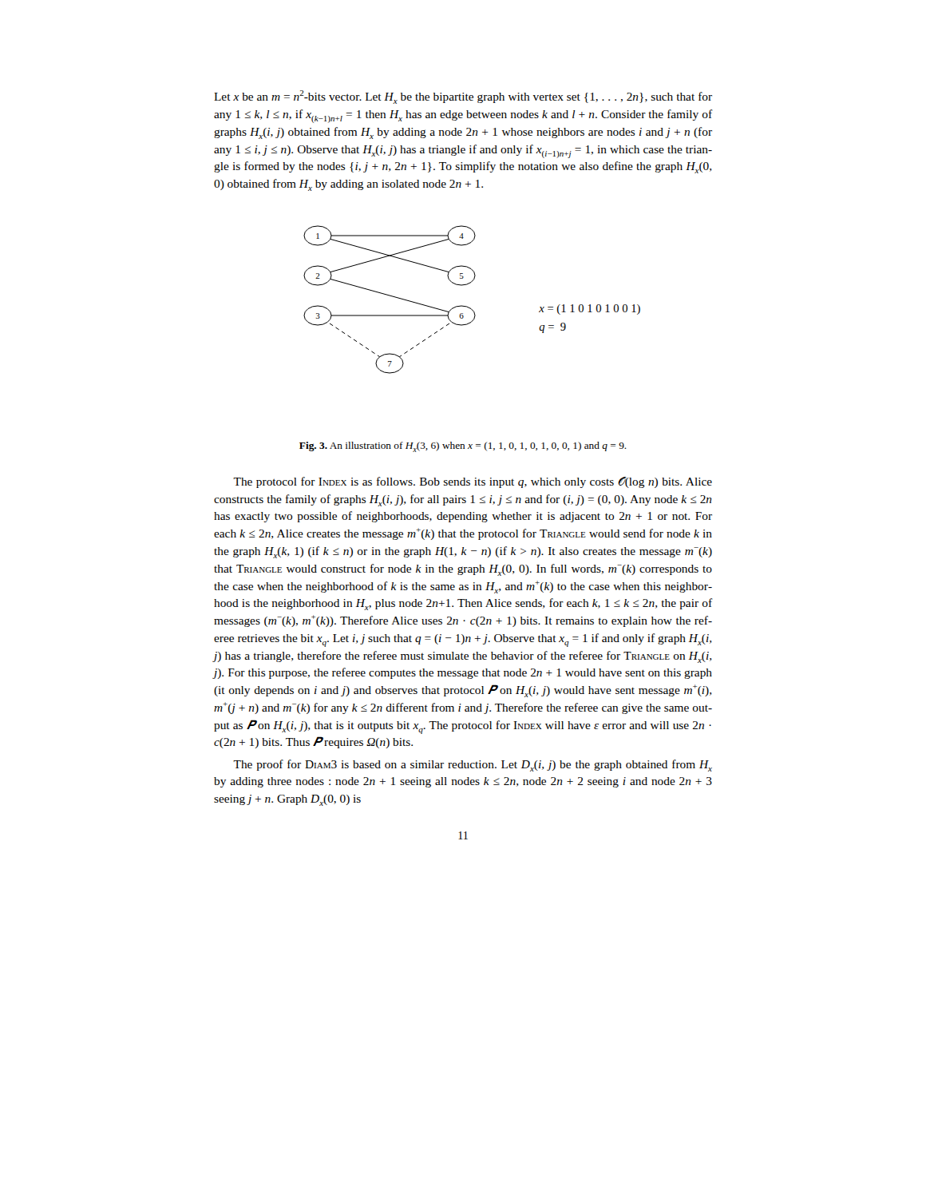Let x be an m = n2-bits vector. Let Hx be the bipartite graph with vertex set {1, . . . , 2n}, such that for any 1 ≤ k, l ≤ n, if x(k−1)n+l = 1 then Hx has an edge between nodes k and l + n. Consider the family of graphs Hx(i, j) obtained from Hx by adding a node 2n + 1 whose neighbors are nodes i and j + n (for any 1 ≤ i, j ≤ n). Observe that Hx(i, j) has a triangle if and only if x(i−1)n+j = 1, in which case the triangle is formed by the nodes {i, j + n, 2n + 1}. To simplify the notation we also define the graph Hx(0, 0) obtained from Hx by adding an isolated node 2n + 1.
1 2 3 4 5 6 7
x = (1 1 0 1 0 1 0 0 1)
q = 9
Fig. 3. An illustration of Hx(3, 6) when x = (1, 1, 0, 1, 0, 1, 0, 0, 1) and q = 9.
The protocol for Index is as follows. Bob sends its input q, which only costs 𝒪(log n) bits. Alice constructs the family of graphs Hx(i, j), for all pairs 1 ≤ i, j ≤ n and for (i, j) = (0, 0). Any node k ≤ 2n has exactly two possible of neighborhoods, depending whether it is adjacent to 2n + 1 or not. For each k ≤ 2n, Alice creates the message m+(k) that the protocol for Triangle would send for node k in the graph Hx(k, 1) (if k ≤ n) or in the graph H(1, k − n) (if k > n). It also creates the message m−(k) that Triangle would construct for node k in the graph Hx(0, 0). In full words, m−(k) corresponds to the case when the neighborhood of k is the same as in Hx, and m+(k) to the case when this neighborhood is the neighborhood in Hx, plus node 2n+1. Then Alice sends, for each k, 1 ≤ k ≤ 2n, the pair of messages (m−(k), m+(k)). Therefore Alice uses 2n · c(2n + 1) bits. It remains to explain how the referee retrieves the bit xq. Let i, j such that q = (i − 1)n + j. Observe that xq = 1 if and only if graph Hx(i, j) has a triangle, therefore the referee must simulate the behavior of the referee for Triangle on Hx(i, j). For this purpose, the referee computes the message that node 2n + 1 would have sent on this graph (it only depends on i and j) and observes that protocol 𝑷 on Hx(i, j) would have sent message m+(i), m+(j + n) and m−(k) for any k ≤ 2n different from i and j. Therefore the referee can give the same output as 𝑷 on Hx(i, j), that is it outputs bit xq. The protocol for Index will have ε error and will use 2n · c(2n + 1) bits. Thus 𝑷 requires Ω(n) bits.
The proof for Diam3 is based on a similar reduction. Let Dx(i, j) be the graph obtained from Hx by adding three nodes : node 2n + 1 seeing all nodes k ≤ 2n, node 2n + 2 seeing i and node 2n + 3 seeing j + n. Graph Dx(0, 0) is
11